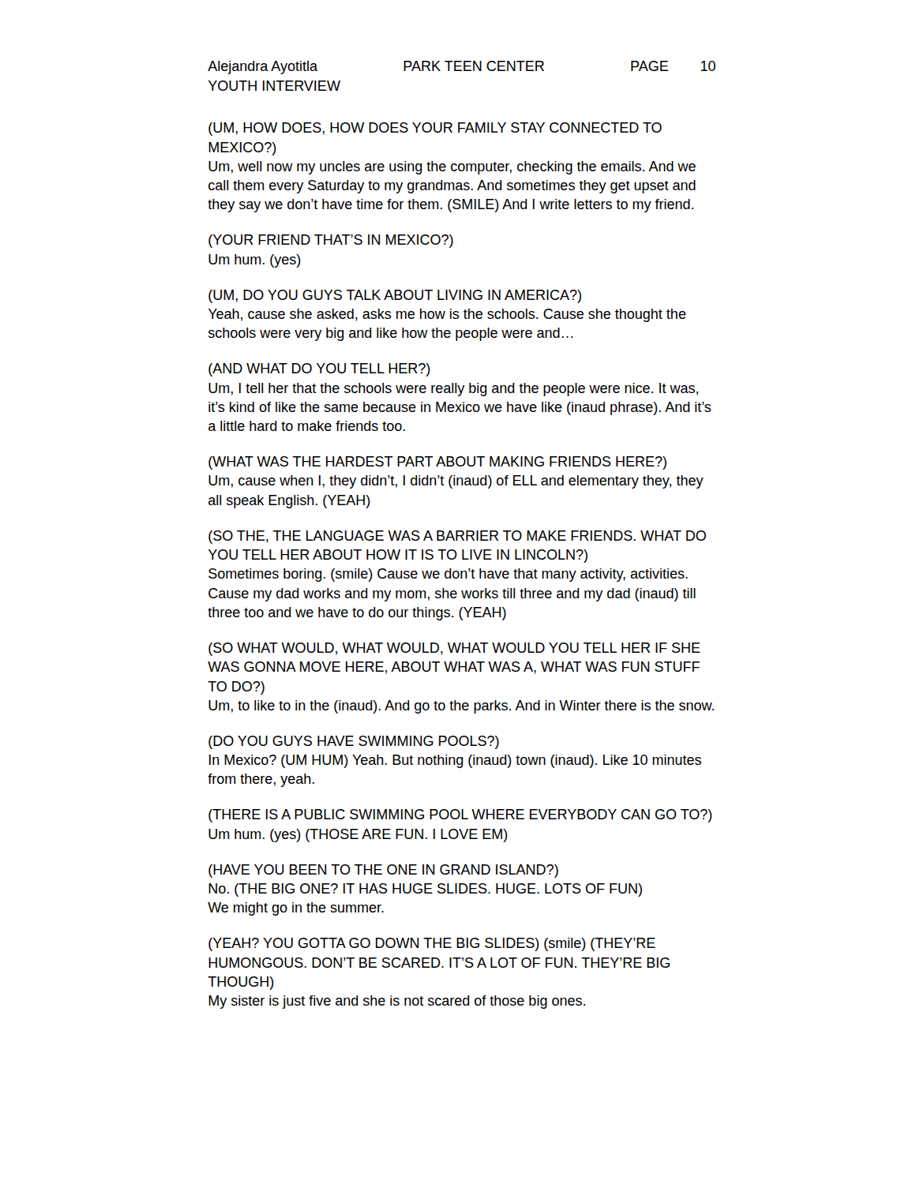Alejandra Ayotitla PARK TEEN CENTER PAGE10
YOUTH INTERVIEW
(UM, HOW DOES, HOW DOES YOUR FAMILY STAY CONNECTED TO MEXICO?)
Um, well now my uncles are using the computer, checking the emails. And we call them every Saturday to my grandmas. And sometimes they get upset and they say we don’t have time for them. (SMILE) And I write letters to my friend.
(YOUR FRIEND THAT’S IN MEXICO?)
Um hum. (yes)
(UM, DO YOU GUYS TALK ABOUT LIVING IN AMERICA?)
Yeah, cause she asked, asks me how is the schools. Cause she thought the schools were very big and like how the people were and…
(AND WHAT DO YOU TELL HER?)
Um, I tell her that the schools were really big and the people were nice. It was, it’s kind of like the same because in Mexico we have like (inaud phrase). And it’s a little hard to make friends too.
(WHAT WAS THE HARDEST PART ABOUT MAKING FRIENDS HERE?)
Um, cause when I, they didn’t, I didn’t (inaud) of ELL and elementary they, they all speak English. (YEAH)
(SO THE, THE LANGUAGE WAS A BARRIER TO MAKE FRIENDS. WHAT DO YOU TELL HER ABOUT HOW IT IS TO LIVE IN LINCOLN?)
Sometimes boring. (smile) Cause we don’t have that many activity, activities. Cause my dad works and my mom, she works till three and my dad (inaud) till three too and we have to do our things. (YEAH)
(SO WHAT WOULD, WHAT WOULD, WHAT WOULD YOU TELL HER IF SHE WAS GONNA MOVE HERE, ABOUT WHAT WAS A, WHAT WAS FUN STUFF TO DO?)
Um, to like to in the (inaud). And go to the parks. And in Winter there is the snow.
(DO YOU GUYS HAVE SWIMMING POOLS?)
In Mexico? (UM HUM) Yeah. But nothing (inaud) town (inaud). Like 10 minutes from there, yeah.
(THERE IS A PUBLIC SWIMMING POOL WHERE EVERYBODY CAN GO TO?)
Um hum. (yes) (THOSE ARE FUN. I LOVE EM)
(HAVE YOU BEEN TO THE ONE IN GRAND ISLAND?)
No. (THE BIG ONE? IT HAS HUGE SLIDES. HUGE. LOTS OF FUN)
We might go in the summer.
(YEAH? YOU GOTTA GO DOWN THE BIG SLIDES) (smile) (THEY’RE HUMONGOUS. DON’T BE SCARED. IT’S A LOT OF FUN. THEY’RE BIG THOUGH)
My sister is just five and she is not scared of those big ones.